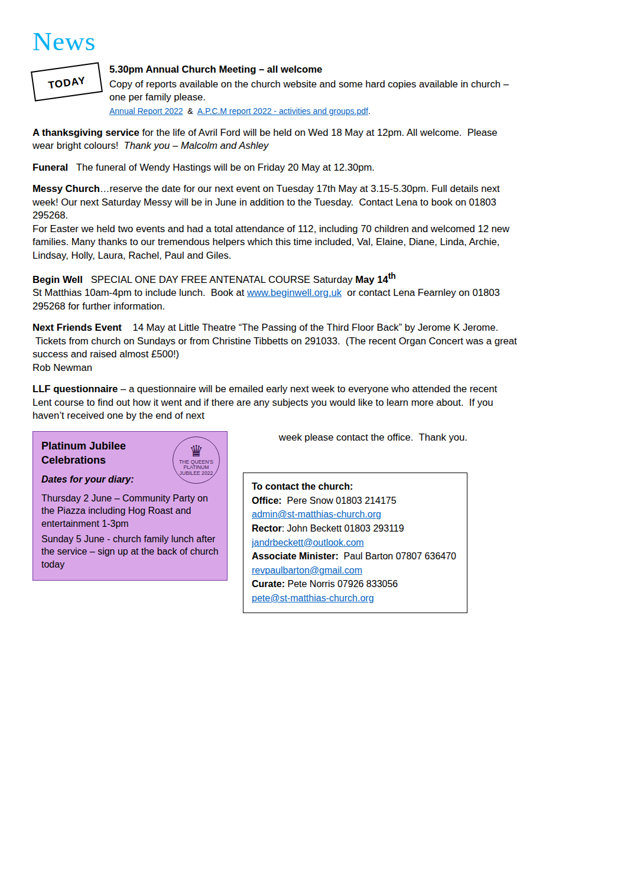News
TODAY
5.30pm Annual Church Meeting – all welcome
Copy of reports available on the church website and some hard copies available in church – one per family please.
Annual Report 2022 & A.P.C.M report 2022 - activities and groups.pdf.
A thanksgiving service for the life of Avril Ford will be held on Wed 18 May at 12pm. All welcome. Please wear bright colours! Thank you – Malcolm and Ashley
Funeral The funeral of Wendy Hastings will be on Friday 20 May at 12.30pm.
Messy Church…reserve the date for our next event on Tuesday 17th May at 3.15-5.30pm. Full details next week! Our next Saturday Messy will be in June in addition to the Tuesday. Contact Lena to book on 01803 295268.
For Easter we held two events and had a total attendance of 112, including 70 children and welcomed 12 new families. Many thanks to our tremendous helpers which this time included, Val, Elaine, Diane, Linda, Archie, Lindsay, Holly, Laura, Rachel, Paul and Giles.
Begin Well SPECIAL ONE DAY FREE ANTENATAL COURSE Saturday May 14th
St Matthias 10am-4pm to include lunch. Book at www.beginwell.org.uk or contact Lena Fearnley on 01803 295268 for further information.
Next Friends Event 14 May at Little Theatre “The Passing of the Third Floor Back” by Jerome K Jerome. Tickets from church on Sundays or from Christine Tibbetts on 291033. (The recent Organ Concert was a great success and raised almost £500!)
Rob Newman
LLF questionnaire – a questionnaire will be emailed early next week to everyone who attended the recent Lent course to find out how it went and if there are any subjects you would like to learn more about. If you haven’t received one by the end of next
♛
THE QUEEN'S
PLATINUM
JUBILEE 2022
Platinum Jubilee
Celebrations
Dates for your diary:
Thursday 2 June – Community Party on the Piazza including Hog Roast and entertainment 1-3pm
Sunday 5 June - church family lunch after the service – sign up at the back of church today
week please contact the office. Thank you.
To contact the church:
Office: Pere Snow 01803 214175
admin@st-matthias-church.org
Rector: John Beckett 01803 293119
jandrbeckett@outlook.com
Associate Minister: Paul Barton 07807 636470
revpaulbarton@gmail.com
Curate: Pete Norris 07926 833056
pete@st-matthias-church.org